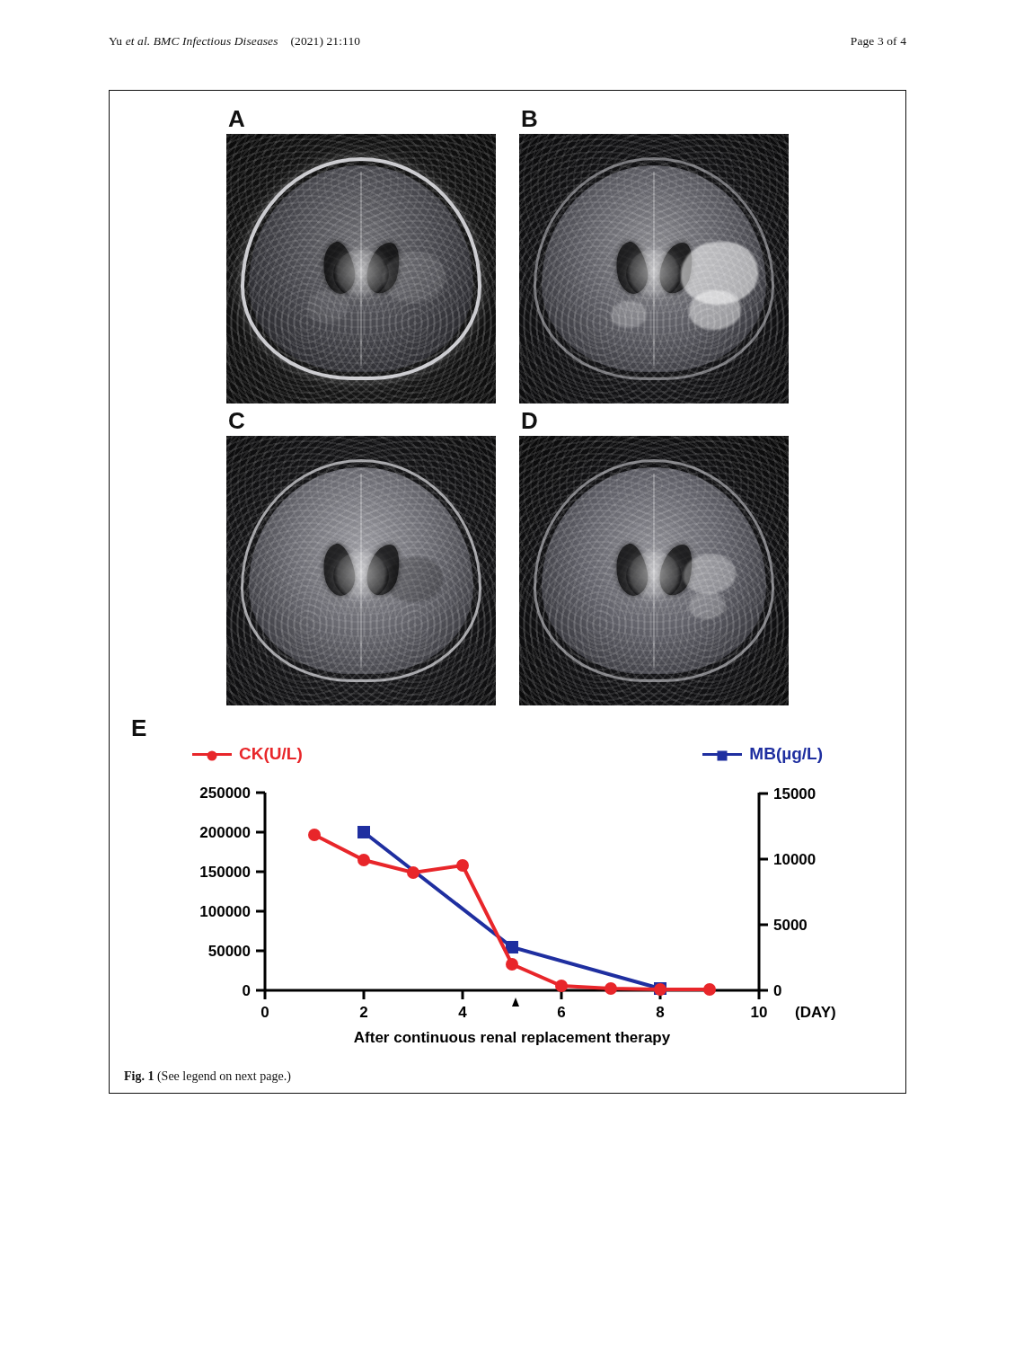Yu et al. BMC Infectious Diseases (2021) 21:110
Page 3 of 4
A
B
C
D
E
CK(U/L)
MB(µg/L)
0 50000 100000 150000 200000 250000 0 5000 10000 15000 0 2 4 6 8 10 (DAY) After continuous renal replacement therapy
Fig. 1 (See legend on next page.)